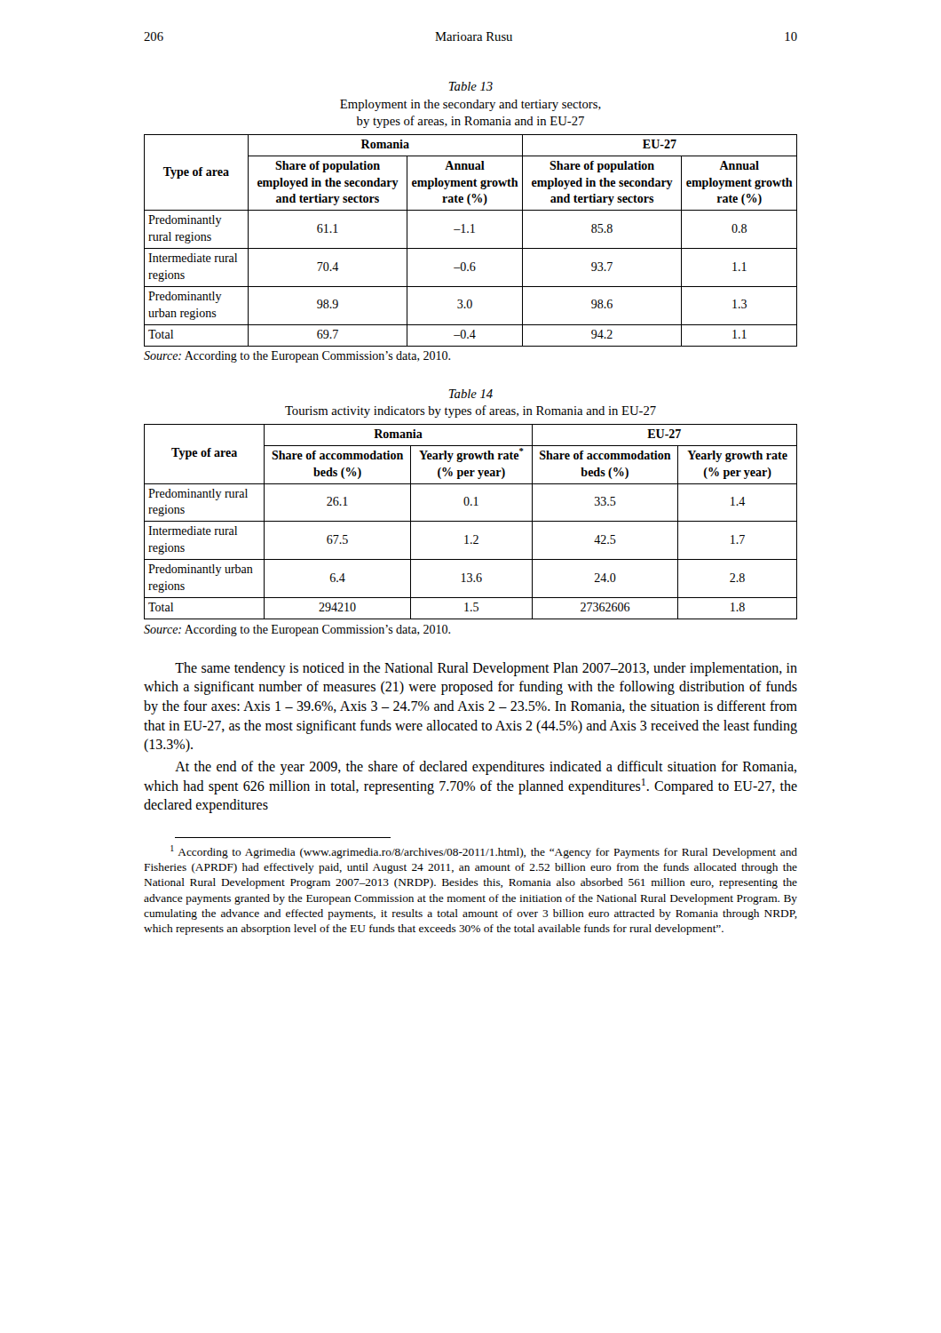206 Marioara Rusu 10
Table 13 Employment in the secondary and tertiary sectors,
by types of areas, in Romania and in EU-27
| Type of area | Romania | EU-27 |
| --- | --- | --- |
| Share of population employed in the secondary and tertiary sectors | Annual employment growth rate (%) | Share of population employed in the secondary and tertiary sectors | Annual employment growth rate (%) |
| Predominantly rural regions | 61.1 | –1.1 | 85.8 | 0.8 |
| Intermediate rural regions | 70.4 | –0.6 | 93.7 | 1.1 |
| Predominantly urban regions | 98.9 | 3.0 | 98.6 | 1.3 |
| Total | 69.7 | –0.4 | 94.2 | 1.1 |
Source: According to the European Commission’s data, 2010.
Table 14 Tourism activity indicators by types of areas, in Romania and in EU-27
| Type of area | Romania | EU-27 |
| --- | --- | --- |
| Share of accommodation beds (%) | Yearly growth rate * (% per year) | Share of accommodation beds (%) | Yearly growth rate (% per year) |
| Predominantly rural regions | 26.1 | 0.1 | 33.5 | 1.4 |
| Intermediate rural regions | 67.5 | 1.2 | 42.5 | 1.7 |
| Predominantly urban regions | 6.4 | 13.6 | 24.0 | 2.8 |
| Total | 294210 | 1.5 | 27362606 | 1.8 |
Source: According to the European Commission’s data, 2010.
The same tendency is noticed in the National Rural Development Plan 2007–2013, under implementation, in which a significant number of measures (21) were proposed for funding with the following distribution of funds by the four axes: Axis 1 – 39.6%, Axis 3 – 24.7% and Axis 2 – 23.5%. In Romania, the situation is different from that in EU-27, as the most significant funds were allocated to Axis 2 (44.5%) and Axis 3 received the least funding (13.3%).
At the end of the year 2009, the share of declared expenditures indicated a difficult situation for Romania, which had spent 626 million in total, representing 7.70% of the planned expenditures1. Compared to EU-27, the declared expenditures
1 According to Agrimedia (www.agrimedia.ro/8/archives/08-2011/1.html), the “Agency for Payments for Rural Development and Fisheries (APRDF) had effectively paid, until August 24 2011, an amount of 2.52 billion euro from the funds allocated through the National Rural Development Program 2007–2013 (NRDP). Besides this, Romania also absorbed 561 million euro, representing the advance payments granted by the European Commission at the moment of the initiation of the National Rural Development Program. By cumulating the advance and effected payments, it results a total amount of over 3 billion euro attracted by Romania through NRDP, which represents an absorption level of the EU funds that exceeds 30% of the total available funds for rural development”.